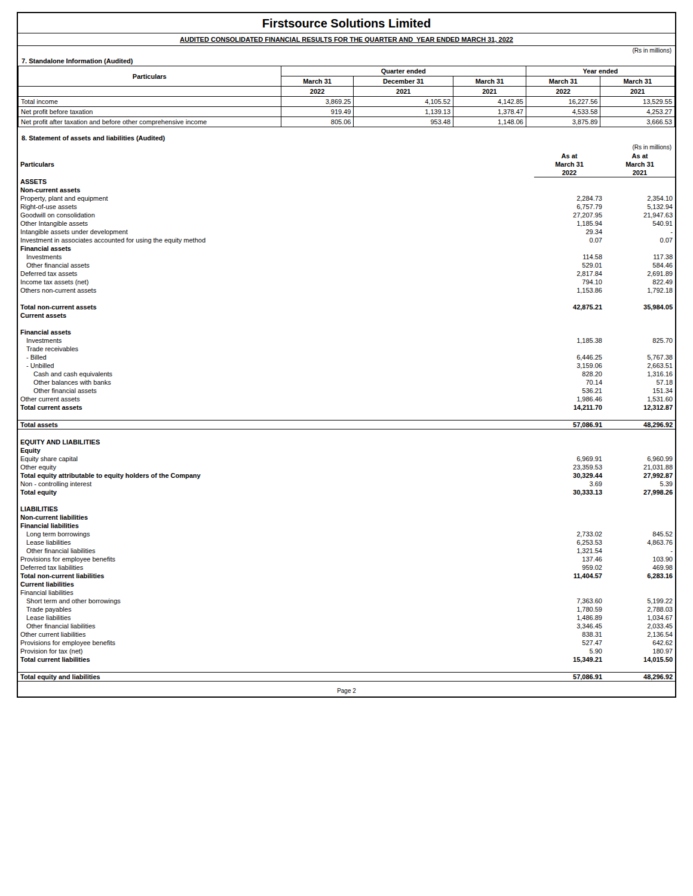Firstsource Solutions Limited
AUDITED CONSOLIDATED FINANCIAL RESULTS FOR THE QUARTER AND YEAR ENDED MARCH 31, 2022
(Rs in millions)
7. Standalone Information (Audited)
| Particulars | Quarter ended | Year ended |
| --- | --- | --- |
| March 31 | December 31 | March 31 | March 31 | March 31 |
| | 2022 | 2021 | 2021 | 2022 | 2021 |
| Total income | 3,869.25 | 4,105.52 | 4,142.85 | 16,227.56 | 13,529.55 |
| Net profit before taxation | 919.49 | 1,139.13 | 1,378.47 | 4,533.58 | 4,253.27 |
| Net profit after taxation and before other comprehensive income | 805.06 | 953.48 | 1,148.06 | 3,875.89 | 3,666.53 |
8. Statement of assets and liabilities (Audited)
(Rs in millions)
| | As at | As at |
| Particulars | March 31 | March 31 |
| | 2022 | 2021 |
| ASSETS | | |
| Non-current assets | | |
| Property, plant and equipment | 2,284.73 | 2,354.10 |
| Right-of-use assets | 6,757.79 | 5,132.94 |
| Goodwill on consolidation | 27,207.95 | 21,947.63 |
| Other Intangible assets | 1,185.94 | 540.91 |
| Intangible assets under development | 29.34 | - |
| Investment in associates accounted for using the equity method | 0.07 | 0.07 |
| Financial assets | | |
| Investments | 114.58 | 117.38 |
| Other financial assets | 529.01 | 584.46 |
| Deferred tax assets | 2,817.84 | 2,691.89 |
| Income tax assets (net) | 794.10 | 822.49 |
| Others non-current assets | 1,153.86 | 1,792.18 |
| Total non-current assets | 42,875.21 | 35,984.05 |
| Current assets | | |
| Financial assets | | |
| Investments | 1,185.38 | 825.70 |
| Trade receivables | | |
| - Billed | 6,446.25 | 5,767.38 |
| - Unbilled | 3,159.06 | 2,663.51 |
| Cash and cash equivalents | 828.20 | 1,316.16 |
| Other balances with banks | 70.14 | 57.18 |
| Other financial assets | 536.21 | 151.34 |
| Other current assets | 1,986.46 | 1,531.60 |
| Total current assets | 14,211.70 | 12,312.87 |
| Total assets | 57,086.91 | 48,296.92 |
| EQUITY AND LIABILITIES | | |
| Equity | | |
| Equity share capital | 6,969.91 | 6,960.99 |
| Other equity | 23,359.53 | 21,031.88 |
| Total equity attributable to equity holders of the Company | 30,329.44 | 27,992.87 |
| Non - controlling interest | 3.69 | 5.39 |
| Total equity | 30,333.13 | 27,998.26 |
| LIABILITIES | | |
| Non-current liabilities | | |
| Financial liabilities | | |
| Long term borrowings | 2,733.02 | 845.52 |
| Lease liabilities | 6,253.53 | 4,863.76 |
| Other financial liabilities | 1,321.54 | - |
| Provisions for employee benefits | 137.46 | 103.90 |
| Deferred tax liabilities | 959.02 | 469.98 |
| Total non-current liabilities | 11,404.57 | 6,283.16 |
| Current liabilities | | |
| Financial liabilities | | |
| Short term and other borrowings | 7,363.60 | 5,199.22 |
| Trade payables | 1,780.59 | 2,788.03 |
| Lease liabilities | 1,486.89 | 1,034.67 |
| Other financial liabilities | 3,346.45 | 2,033.45 |
| Other current liabilities | 838.31 | 2,136.54 |
| Provisions for employee benefits | 527.47 | 642.62 |
| Provision for tax (net) | 5.90 | 180.97 |
| Total current liabilities | 15,349.21 | 14,015.50 |
| Total equity and liabilities | 57,086.91 | 48,296.92 |
Page 2